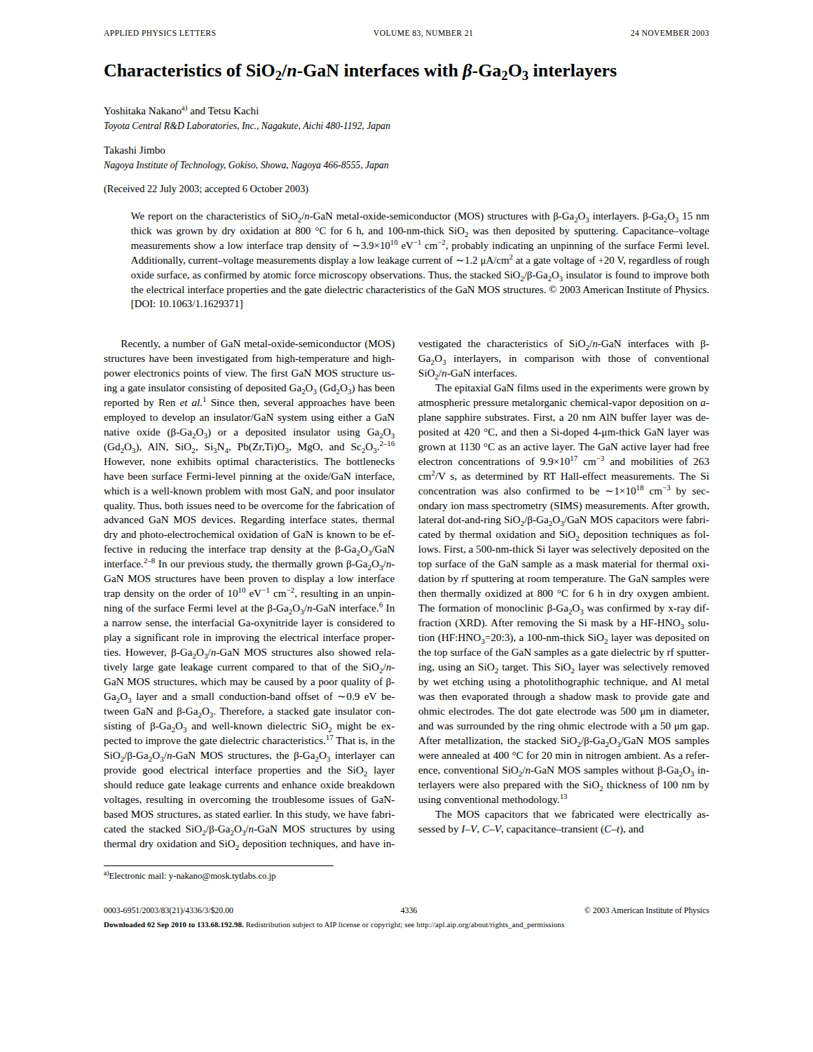Applied Physics Letters VOLUME 83, NUMBER 21 24 NOVEMBER 2003
Characteristics of SiO2/n-GaN interfaces with β-Ga2 O3 interlayers
Yoshitaka Nakanoa) and Tetsu Kachi
Toyota Central R&D Laboratories, Inc., Nagakute, Aichi 480-1192, Japan
Takashi Jimbo
Nagoya Institute of Technology, Gokiso, Showa, Nagoya 466-8555, Japan
(Received 22 July 2003; accepted 6 October 2003)
We report on the characteristics of SiO2/n-GaN metal-oxide-semiconductor (MOS) structures with β-Ga2O3 interlayers. β-Ga2O3 15 nm thick was grown by dry oxidation at 800 °C for 6 h, and 100-nm-thick SiO2 was then deposited by sputtering. Capacitance–voltage measurements show a low interface trap density of ∼3.9×1010 eV−1 cm−2, probably indicating an unpinning of the surface Fermi level. Additionally, current–voltage measurements display a low leakage current of ∼1.2 μA/cm2 at a gate voltage of +20 V, regardless of rough oxide surface, as confirmed by atomic force microscopy observations. Thus, the stacked SiO2/β-Ga2O3 insulator is found to improve both the electrical interface properties and the gate dielectric characteristics of the GaN MOS structures. © 2003 American Institute of Physics. [DOI: 10.1063/1.1629371]
Recently, a number of GaN metal-oxide-semiconductor (MOS) structures have been investigated from high-temperature and high-power electronics points of view. The first GaN MOS structure using a gate insulator consisting of deposited Ga2O3 (Gd2O3) has been reported by Ren et al.1 Since then, several approaches have been employed to develop an insulator/GaN system using either a GaN native oxide (β-Ga2O3) or a deposited insulator using Ga2O3 (Gd2O3), AlN, SiO2, Si3N4, Pb(Zr,Ti)O3, MgO, and Sc2O3.2–16 However, none exhibits optimal characteristics. The bottlenecks have been surface Fermi-level pinning at the oxide/GaN interface, which is a well-known problem with most GaN, and poor insulator quality. Thus, both issues need to be overcome for the fabrication of advanced GaN MOS devices. Regarding interface states, thermal dry and photo-electrochemical oxidation of GaN is known to be effective in reducing the interface trap density at the β-Ga2O3/GaN interface.2–8 In our previous study, the thermally grown β-Ga2O3/n-GaN MOS structures have been proven to display a low interface trap density on the order of 1010 eV−1 cm−2, resulting in an unpinning of the surface Fermi level at the β-Ga2O3/n-GaN interface.6 In a narrow sense, the interfacial Ga-oxynitride layer is considered to play a significant role in improving the electrical interface properties. However, β-Ga2O3/n-GaN MOS structures also showed relatively large gate leakage current compared to that of the SiO2/n-GaN MOS structures, which may be caused by a poor quality of β-Ga2O3 layer and a small conduction-band offset of ∼0.9 eV between GaN and β-Ga2O3. Therefore, a stacked gate insulator consisting of β-Ga2O3 and well-known dielectric SiO2 might be expected to improve the gate dielectric characteristics.17 That is, in the SiO2/β-Ga2O3/n-GaN MOS structures, the β-Ga2O3 interlayer can provide good electrical interface properties and the SiO2 layer should reduce gate leakage currents and enhance oxide breakdown voltages, resulting in overcoming the troublesome issues of GaN-based MOS structures, as stated earlier. In this study, we have fabricated the stacked SiO2/β-Ga2O3/n-GaN MOS structures by using thermal dry oxidation and SiO2 deposition techniques, and have investigated the characteristics of SiO2/n-GaN interfaces with β-Ga2O3 interlayers, in comparison with those of conventional SiO2/n-GaN interfaces.
The epitaxial GaN films used in the experiments were grown by atmospheric pressure metalorganic chemical-vapor deposition on a-plane sapphire substrates. First, a 20 nm AlN buffer layer was deposited at 420 °C, and then a Si-doped 4-μm-thick GaN layer was grown at 1130 °C as an active layer. The GaN active layer had free electron concentrations of 9.9×1017 cm−3 and mobilities of 263 cm2/V s, as determined by RT Hall-effect measurements. The Si concentration was also confirmed to be ∼1×1018 cm−3 by secondary ion mass spectrometry (SIMS) measurements. After growth, lateral dot-and-ring SiO2/β-Ga2O3/GaN MOS capacitors were fabricated by thermal oxidation and SiO2 deposition techniques as follows. First, a 500-nm-thick Si layer was selectively deposited on the top surface of the GaN sample as a mask material for thermal oxidation by rf sputtering at room temperature. The GaN samples were then thermally oxidized at 800 °C for 6 h in dry oxygen ambient. The formation of monoclinic β-Ga2O3 was confirmed by x-ray diffraction (XRD). After removing the Si mask by a HF-HNO3 solution (HF:HNO3=20:3), a 100-nm-thick SiO2 layer was deposited on the top surface of the GaN samples as a gate dielectric by rf sputtering, using an SiO2 target. This SiO2 layer was selectively removed by wet etching using a photolithographic technique, and Al metal was then evaporated through a shadow mask to provide gate and ohmic electrodes. The dot gate electrode was 500 μm in diameter, and was surrounded by the ring ohmic electrode with a 50 μm gap. After metallization, the stacked SiO2/β-Ga2O3/GaN MOS samples were annealed at 400 °C for 20 min in nitrogen ambient. As a reference, conventional SiO2/n-GaN MOS samples without β-Ga2O3 interlayers were also prepared with the SiO2 thickness of 100 nm by using conventional methodology.13
The MOS capacitors that we fabricated were electrically assessed by I–V, C–V, capacitance–transient (C–t), and
a)Electronic mail: y-nakano@mosk.tytlabs.co.jp
0003-6951/2003/83(21)/4336/3/$20.00 4336 © 2003 American Institute of Physics
Downloaded 02 Sep 2010 to 133.68.192.98. Redistribution subject to AIP license or copyright; see http://apl.aip.org/about/rights_and_permissions